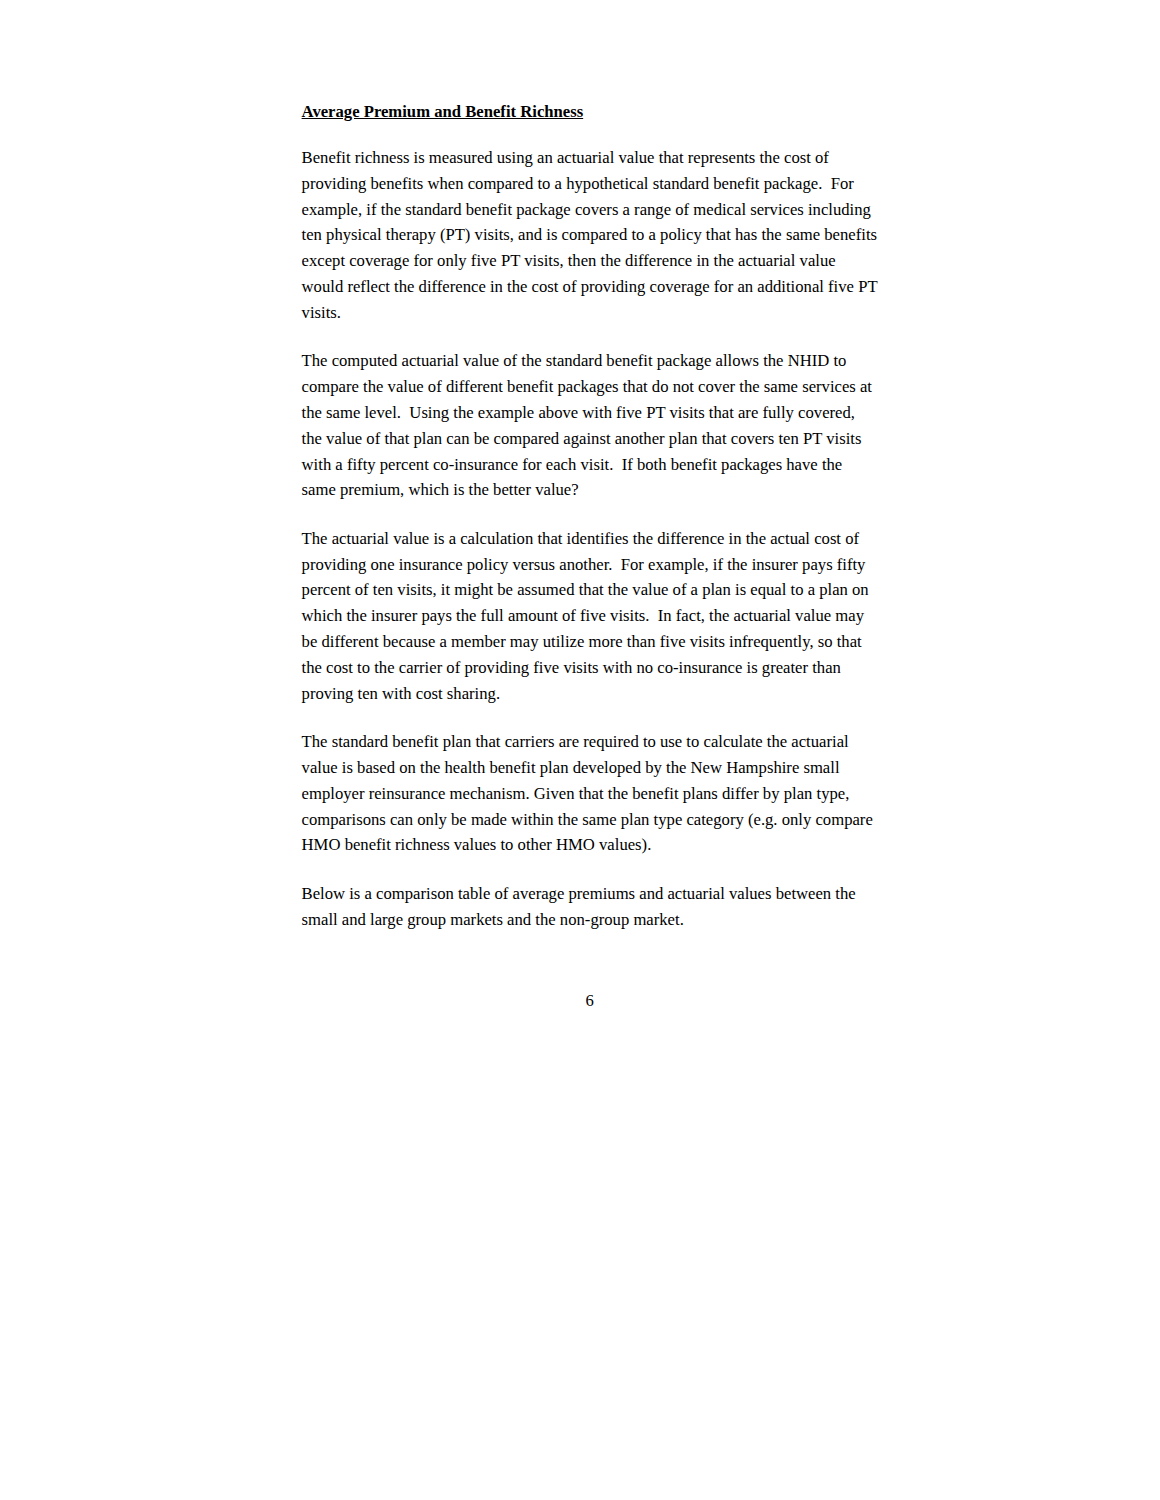Average Premium and Benefit Richness
Benefit richness is measured using an actuarial value that represents the cost of providing benefits when compared to a hypothetical standard benefit package. For example, if the standard benefit package covers a range of medical services including ten physical therapy (PT) visits, and is compared to a policy that has the same benefits except coverage for only five PT visits, then the difference in the actuarial value would reflect the difference in the cost of providing coverage for an additional five PT visits.
The computed actuarial value of the standard benefit package allows the NHID to compare the value of different benefit packages that do not cover the same services at the same level. Using the example above with five PT visits that are fully covered, the value of that plan can be compared against another plan that covers ten PT visits with a fifty percent co-insurance for each visit. If both benefit packages have the same premium, which is the better value?
The actuarial value is a calculation that identifies the difference in the actual cost of providing one insurance policy versus another. For example, if the insurer pays fifty percent of ten visits, it might be assumed that the value of a plan is equal to a plan on which the insurer pays the full amount of five visits. In fact, the actuarial value may be different because a member may utilize more than five visits infrequently, so that the cost to the carrier of providing five visits with no co-insurance is greater than proving ten with cost sharing.
The standard benefit plan that carriers are required to use to calculate the actuarial value is based on the health benefit plan developed by the New Hampshire small employer reinsurance mechanism. Given that the benefit plans differ by plan type, comparisons can only be made within the same plan type category (e.g. only compare HMO benefit richness values to other HMO values).
Below is a comparison table of average premiums and actuarial values between the small and large group markets and the non-group market.
6